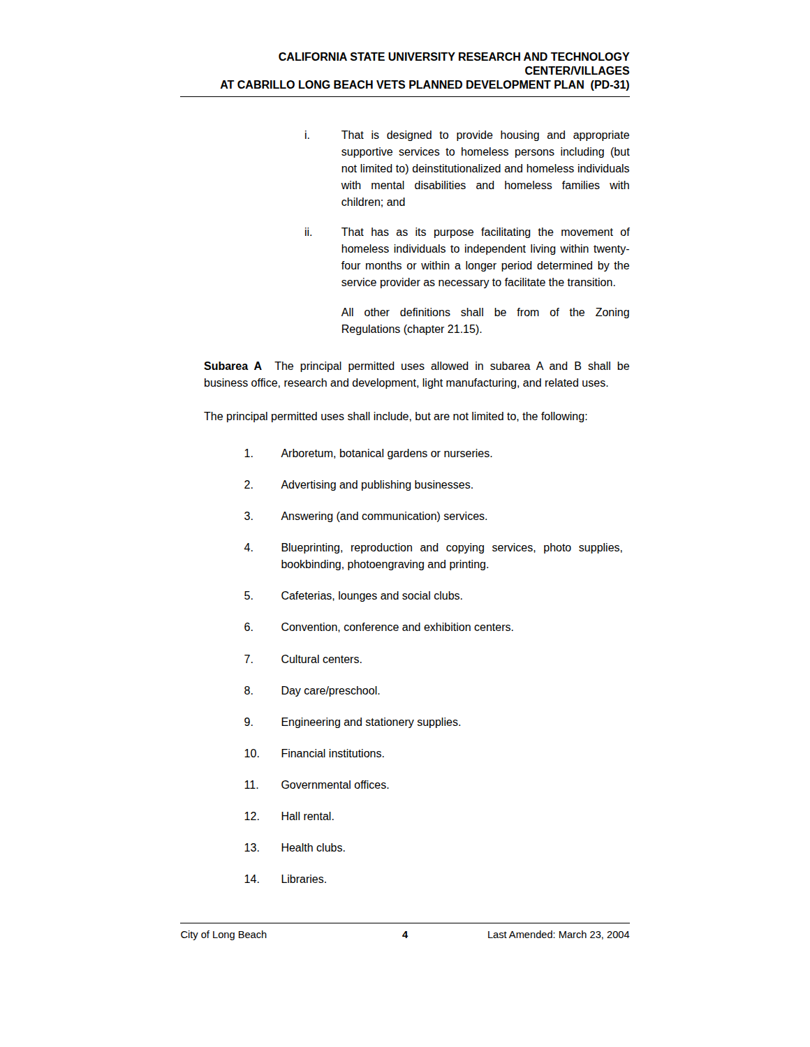CALIFORNIA STATE UNIVERSITY RESEARCH AND TECHNOLOGY CENTER/VILLAGES AT CABRILLO LONG BEACH VETS PLANNED DEVELOPMENT PLAN (PD-31)
i. That is designed to provide housing and appropriate supportive services to homeless persons including (but not limited to) deinstitutionalized and homeless individuals with mental disabilities and homeless families with children; and
ii. That has as its purpose facilitating the movement of homeless individuals to independent living within twenty-four months or within a longer period determined by the service provider as necessary to facilitate the transition.
All other definitions shall be from of the Zoning Regulations (chapter 21.15).
Subarea A The principal permitted uses allowed in subarea A and B shall be business office, research and development, light manufacturing, and related uses.
The principal permitted uses shall include, but are not limited to, the following:
1. Arboretum, botanical gardens or nurseries.
2. Advertising and publishing businesses.
3. Answering (and communication) services.
4. Blueprinting, reproduction and copying services, photo supplies, bookbinding, photoengraving and printing.
5. Cafeterias, lounges and social clubs.
6. Convention, conference and exhibition centers.
7. Cultural centers.
8. Day care/preschool.
9. Engineering and stationery supplies.
10. Financial institutions.
11. Governmental offices.
12. Hall rental.
13. Health clubs.
14. Libraries.
City of Long Beach 4 Last Amended: March 23, 2004